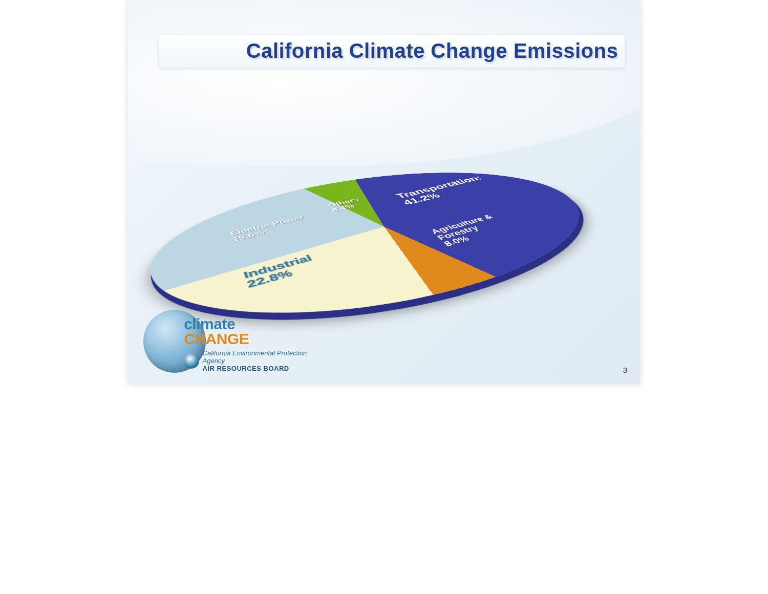California Climate Change Emissions
Transportation:41.2%
Agriculture &Forestry 8.0%
Industrial22.8%
Electric Power19.6%
Others8.4%
climate CHANGE
California Environmental Protection Agency AIR RESOURCES BOARD
3